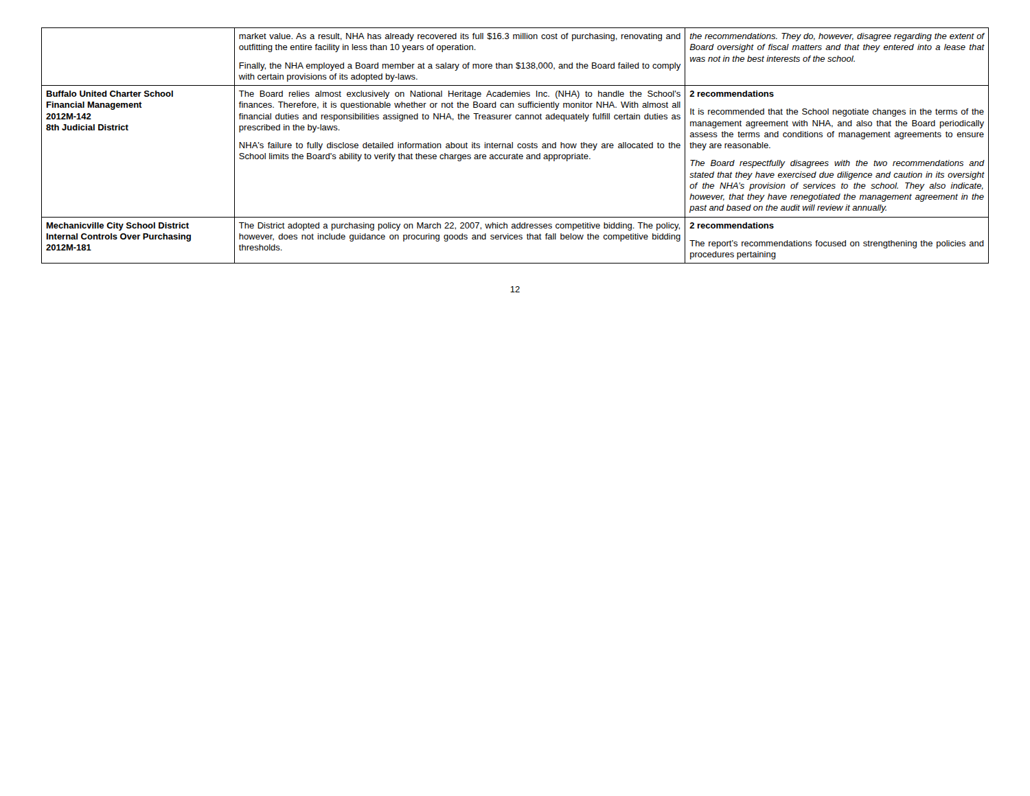| | market value. As a result, NHA has already recovered its full $16.3 million cost of purchasing, renovating and outfitting the entire facility in less than 10 years of operation. Finally, the NHA employed a Board member at a salary of more than $138,000, and the Board failed to comply with certain provisions of its adopted by-laws. | the recommendations. They do, however, disagree regarding the extent of Board oversight of fiscal matters and that they entered into a lease that was not in the best interests of the school. |
| Buffalo United Charter School Financial Management 2012M-142 8th Judicial District | The Board relies almost exclusively on National Heritage Academies Inc. (NHA) to handle the School's finances. Therefore, it is questionable whether or not the Board can sufficiently monitor NHA. With almost all financial duties and responsibilities assigned to NHA, the Treasurer cannot adequately fulfill certain duties as prescribed in the by-laws. NHA's failure to fully disclose detailed information about its internal costs and how they are allocated to the School limits the Board's ability to verify that these charges are accurate and appropriate. | 2 recommendations It is recommended that the School negotiate changes in the terms of the management agreement with NHA, and also that the Board periodically assess the terms and conditions of management agreements to ensure they are reasonable. The Board respectfully disagrees with the two recommendations and stated that they have exercised due diligence and caution in its oversight of the NHA’s provision of services to the school. They also indicate, however, that they have renegotiated the management agreement in the past and based on the audit will review it annually. |
| Mechanicville City School District Internal Controls Over Purchasing 2012M-181 | The District adopted a purchasing policy on March 22, 2007, which addresses competitive bidding. The policy, however, does not include guidance on procuring goods and services that fall below the competitive bidding thresholds. | 2 recommendations The report’s recommendations focused on strengthening the policies and procedures pertaining |
12